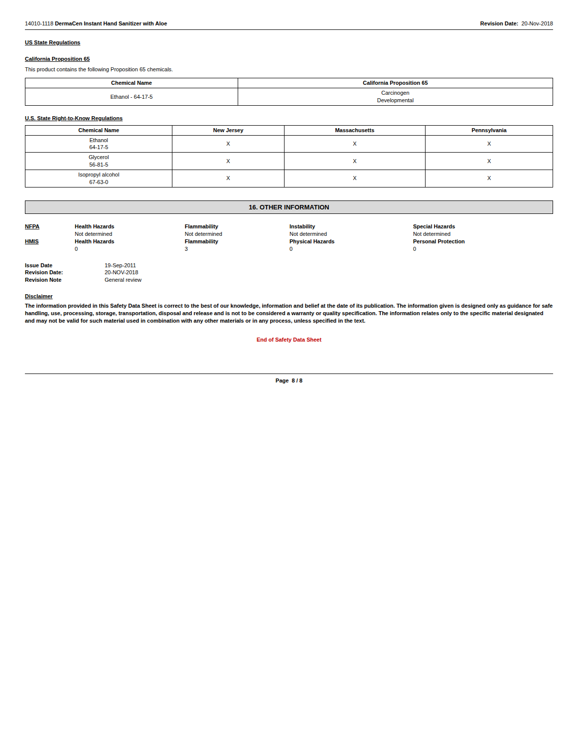14010-1118 DermaCen Instant Hand Sanitizer with Aloe
Revision Date: 20-Nov-2018
US State Regulations
California Proposition 65
This product contains the following Proposition 65 chemicals.
| Chemical Name | California Proposition 65 |
| --- | --- |
| Ethanol - 64-17-5 | Carcinogen Developmental |
U.S. State Right-to-Know Regulations
| Chemical Name | New Jersey | Massachusetts | Pennsylvania |
| --- | --- | --- | --- |
| Ethanol 64-17-5 | X | X | X |
| Glycerol 56-81-5 | X | X | X |
| Isopropyl alcohol 67-63-0 | X | X | X |
16. OTHER INFORMATION
| NFPA | Health Hazards | Flammability | Instability | Special Hazards |
| | Not determined | Not determined | Not determined | Not determined |
| HMIS | Health Hazards | Flammability | Physical Hazards | Personal Protection |
| | 0 | 3 | 0 | 0 |
| Issue Date | 19-Sep-2011 |
| Revision Date: | 20-NOV-2018 |
| Revision Note | General review |
Disclaimer
The information provided in this Safety Data Sheet is correct to the best of our knowledge, information and belief at the date of its publication. The information given is designed only as guidance for safe handling, use, processing, storage, transportation, disposal and release and is not to be considered a warranty or quality specification. The information relates only to the specific material designated and may not be valid for such material used in combination with any other materials or in any process, unless specified in the text.
End of Safety Data Sheet
Page 8 / 8